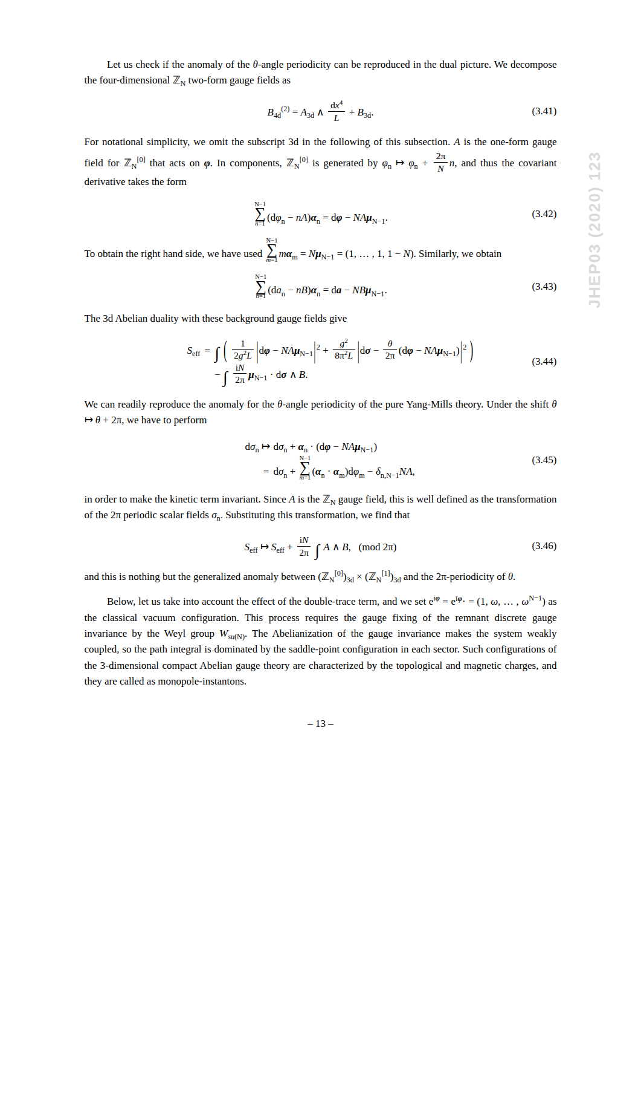JHEP03 (2020) 123
Let us check if the anomaly of the θ-angle periodicity can be reproduced in the dual picture. We decompose the four-dimensional ℤN two-form gauge fields as
B4d(2) = A3d ∧ dx4 L + B3d.
(3.41)
For notational simplicity, we omit the subscript 3d in the following of this subsection. A is the one-form gauge field for ℤN[0] that acts on φ. In components, ℤN[0] is generated by φn ↦ φn + 2π N n, and thus the covariant derivative takes the form
N−1∑n=1(dφn − nA)αn = dφ − NA μN−1.
(3.42)
To obtain the right hand side, we have used N−1∑m=1 mαm = NμN−1 = (1, … , 1, 1 − N). Similarly, we obtain
N−1∑n=1(dan − nB)αn = da − NB μN−1.
(3.43)
The 3d Abelian duality with these background gauge fields give
Seff=∫ ( 12g2L|dφ − NA μN−1|2 + g28π2L|dσ − θ 2π(dφ − NA μN−1)|2 ) − ∫ iN 2π μN−1 · dσ ∧ B.
(3.44)
We can readily reproduce the anomaly for the θ-angle periodicity of the pure Yang-Mills theory. Under the shift θ ↦ θ + 2π, we have to perform
dσn↦dσn + αn · (dφ − NA μN−1) =dσn + N−1∑m=1(αn · αm)dφm − δn,N−1NA,
(3.45)
in order to make the kinetic term invariant. Since A is the ℤN gauge field, this is well defined as the transformation of the 2π periodic scalar fields σn. Substituting this transformation, we find that
Seff ↦ Seff + iN 2π ∫ A ∧ B, (mod 2π)
(3.46)
and this is nothing but the generalized anomaly between (ℤN[0])3d × (ℤN[1])3d and the 2π-periodicity of θ.
Below, let us take into account the effect of the double-trace term, and we set eiφ = eiφ⋆ = (1, ω, … , ωN−1) as the classical vacuum configuration. This process requires the gauge fixing of the remnant discrete gauge invariance by the Weyl group Wsu(N). The Abelianization of the gauge invariance makes the system weakly coupled, so the path integral is dominated by the saddle-point configuration in each sector. Such configurations of the 3-dimensional compact Abelian gauge theory are characterized by the topological and magnetic charges, and they are called as monopole-instantons.
– 13 –